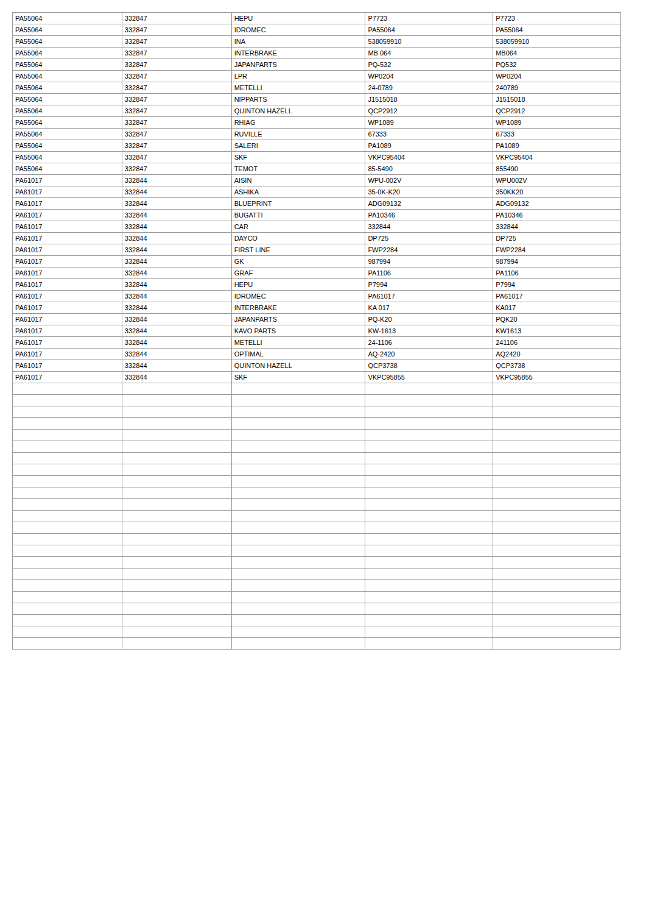| PA55064 | 332847 | HEPU | P7723 | P7723 |
| PA55064 | 332847 | IDROMEC | PA55064 | PA55064 |
| PA55064 | 332847 | INA | 538059910 | 538059910 |
| PA55064 | 332847 | INTERBRAKE | MB 064 | MB064 |
| PA55064 | 332847 | JAPANPARTS | PQ-532 | PQ532 |
| PA55064 | 332847 | LPR | WP0204 | WP0204 |
| PA55064 | 332847 | METELLI | 24-0789 | 240789 |
| PA55064 | 332847 | NIPPARTS | J1515018 | J1515018 |
| PA55064 | 332847 | QUINTON HAZELL | QCP2912 | QCP2912 |
| PA55064 | 332847 | RHIAG | WP1089 | WP1089 |
| PA55064 | 332847 | RUVILLE | 67333 | 67333 |
| PA55064 | 332847 | SALERI | PA1089 | PA1089 |
| PA55064 | 332847 | SKF | VKPC95404 | VKPC95404 |
| PA55064 | 332847 | TEMOT | 85-5490 | 855490 |
| PA61017 | 332844 | AISIN | WPU-002V | WPU002V |
| PA61017 | 332844 | ASHIKA | 35-0K-K20 | 350KK20 |
| PA61017 | 332844 | BLUEPRINT | ADG09132 | ADG09132 |
| PA61017 | 332844 | BUGATTI | PA10346 | PA10346 |
| PA61017 | 332844 | CAR | 332844 | 332844 |
| PA61017 | 332844 | DAYCO | DP725 | DP725 |
| PA61017 | 332844 | FIRST LINE | FWP2284 | FWP2284 |
| PA61017 | 332844 | GK | 987994 | 987994 |
| PA61017 | 332844 | GRAF | PA1106 | PA1106 |
| PA61017 | 332844 | HEPU | P7994 | P7994 |
| PA61017 | 332844 | IDROMEC | PA61017 | PA61017 |
| PA61017 | 332844 | INTERBRAKE | KA 017 | KA017 |
| PA61017 | 332844 | JAPANPARTS | PQ-K20 | PQK20 |
| PA61017 | 332844 | KAVO PARTS | KW-1613 | KW1613 |
| PA61017 | 332844 | METELLI | 24-1106 | 241106 |
| PA61017 | 332844 | OPTIMAL | AQ-2420 | AQ2420 |
| PA61017 | 332844 | QUINTON HAZELL | QCP3738 | QCP3738 |
| PA61017 | 332844 | SKF | VKPC95855 | VKPC95855 |